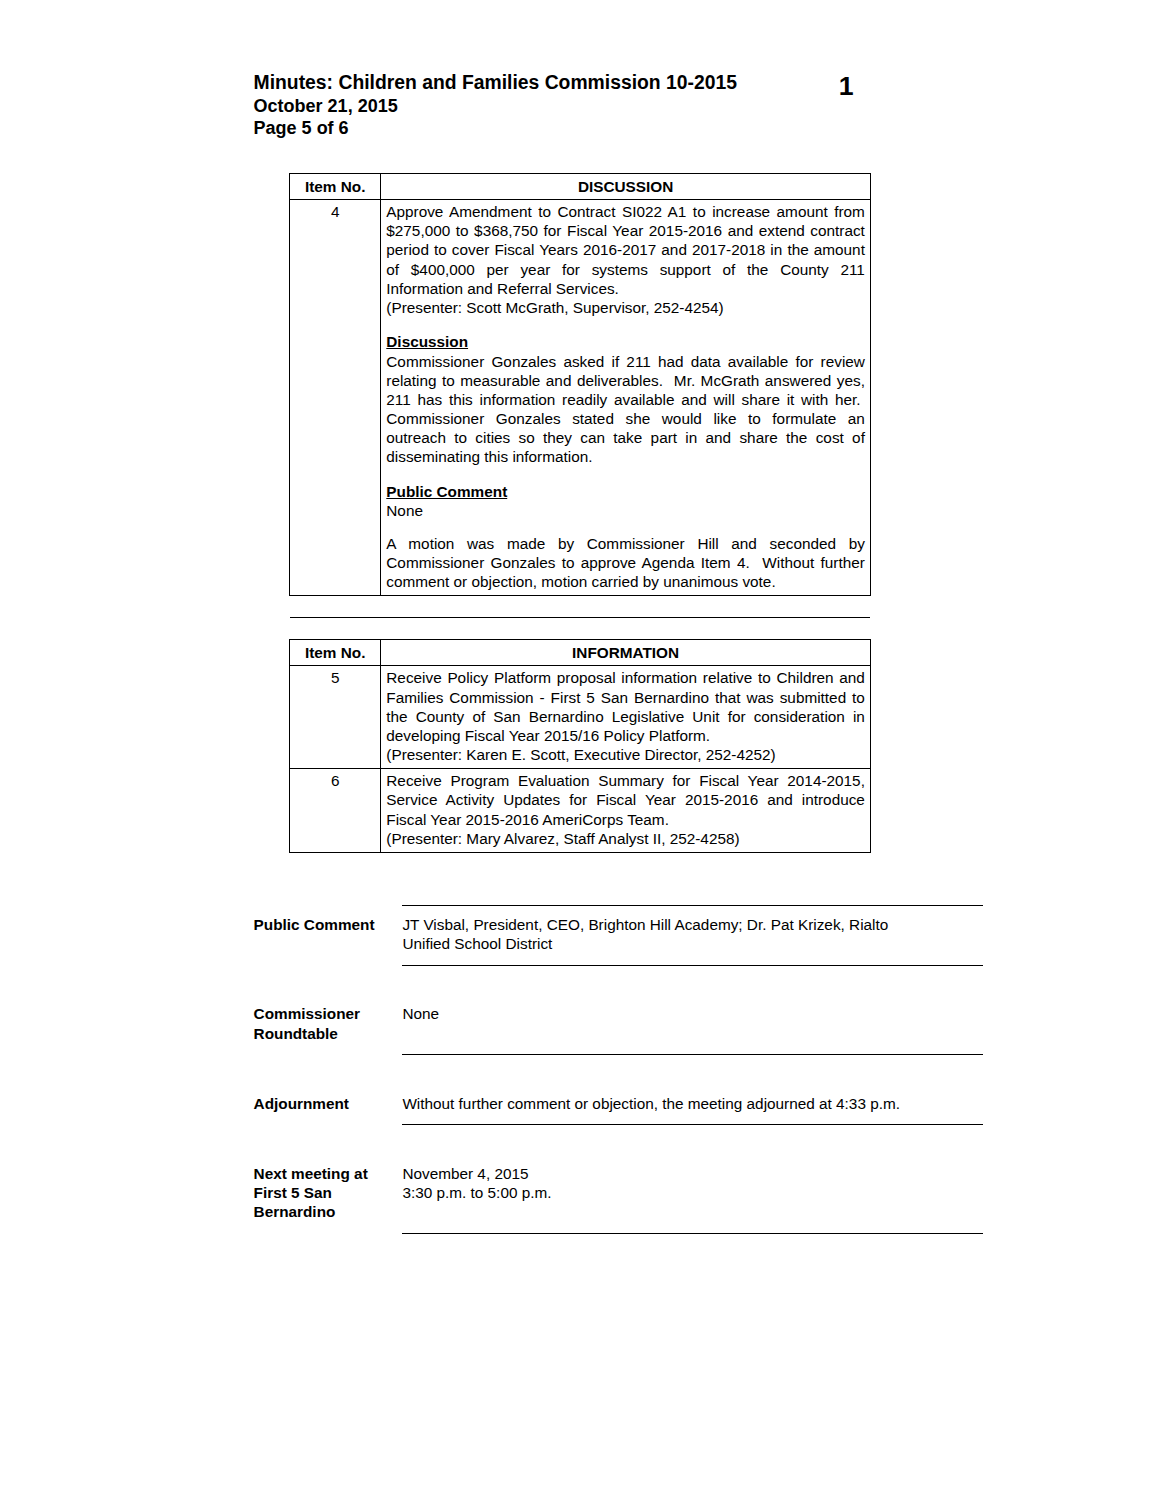Minutes: Children and Families Commission 10-2015
October 21, 2015
Page 5 of 6
1
| Item No. | DISCUSSION |
| --- | --- |
| 4 | Approve Amendment to Contract SI022 A1 to increase amount from $275,000 to $368,750 for Fiscal Year 2015-2016 and extend contract period to cover Fiscal Years 2016-2017 and 2017-2018 in the amount of $400,000 per year for systems support of the County 211 Information and Referral Services. (Presenter: Scott McGrath, Supervisor, 252-4254) Discussion Commissioner Gonzales asked if 211 had data available for review relating to measurable and deliverables. Mr. McGrath answered yes, 211 has this information readily available and will share it with her. Commissioner Gonzales stated she would like to formulate an outreach to cities so they can take part in and share the cost of disseminating this information. Public Comment None A motion was made by Commissioner Hill and seconded by Commissioner Gonzales to approve Agenda Item 4. Without further comment or objection, motion carried by unanimous vote. |
| Item No. | INFORMATION |
| --- | --- |
| 5 | Receive Policy Platform proposal information relative to Children and Families Commission - First 5 San Bernardino that was submitted to the County of San Bernardino Legislative Unit for consideration in developing Fiscal Year 2015/16 Policy Platform. (Presenter: Karen E. Scott, Executive Director, 252-4252) |
| 6 | Receive Program Evaluation Summary for Fiscal Year 2014-2015, Service Activity Updates for Fiscal Year 2015-2016 and introduce Fiscal Year 2015-2016 AmeriCorps Team. (Presenter: Mary Alvarez, Staff Analyst II, 252-4258) |
Public Comment
JT Visbal, President, CEO, Brighton Hill Academy; Dr. Pat Krizek, Rialto Unified School District
Commissioner
Roundtable
None
Adjournment
Without further comment or objection, the meeting adjourned at 4:33 p.m.
Next meeting at
First 5 San
Bernardino
November 4, 2015
3:30 p.m. to 5:00 p.m.